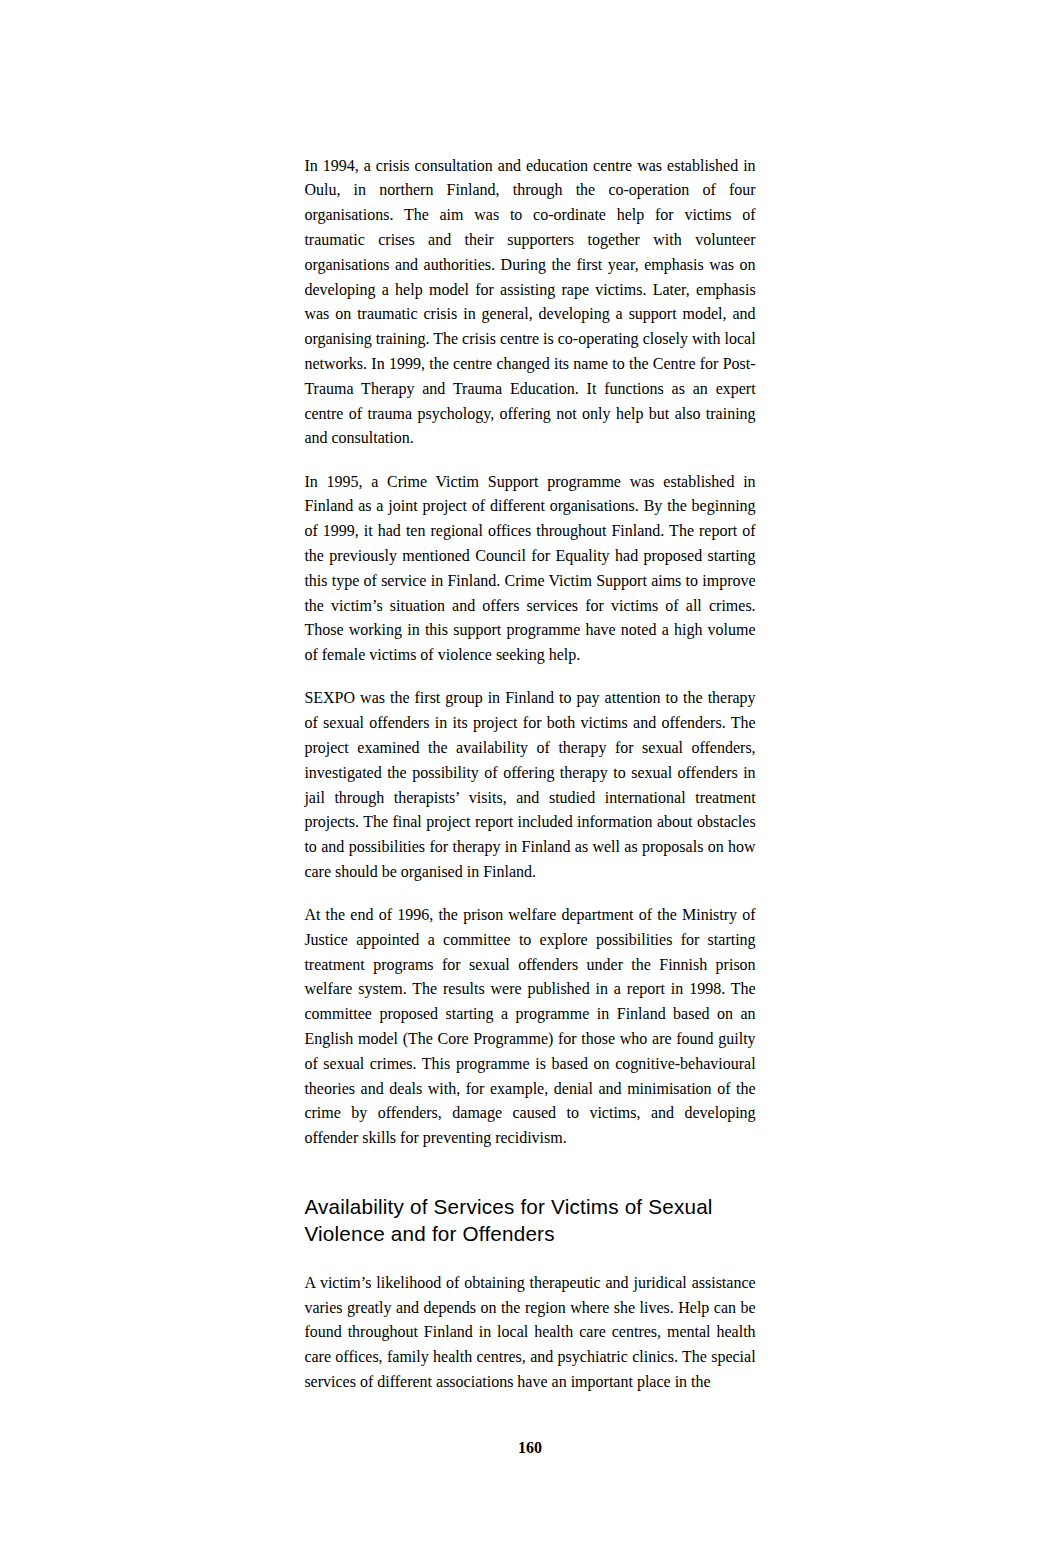In 1994, a crisis consultation and education centre was established in Oulu, in northern Finland, through the co-operation of four organisations. The aim was to co-ordinate help for victims of traumatic crises and their supporters together with volunteer organisations and authorities. During the first year, emphasis was on developing a help model for assisting rape victims. Later, emphasis was on traumatic crisis in general, developing a support model, and organising training. The crisis centre is co-operating closely with local networks. In 1999, the centre changed its name to the Centre for Post-Trauma Therapy and Trauma Education. It functions as an expert centre of trauma psychology, offering not only help but also training and consultation.
In 1995, a Crime Victim Support programme was established in Finland as a joint project of different organisations. By the beginning of 1999, it had ten regional offices throughout Finland. The report of the previously mentioned Council for Equality had proposed starting this type of service in Finland. Crime Victim Support aims to improve the victim’s situation and offers services for victims of all crimes. Those working in this support programme have noted a high volume of female victims of violence seeking help.
SEXPO was the first group in Finland to pay attention to the therapy of sexual offenders in its project for both victims and offenders. The project examined the availability of therapy for sexual offenders, investigated the possibility of offering therapy to sexual offenders in jail through therapists’ visits, and studied international treatment projects. The final project report included information about obstacles to and possibilities for therapy in Finland as well as proposals on how care should be organised in Finland.
At the end of 1996, the prison welfare department of the Ministry of Justice appointed a committee to explore possibilities for starting treatment programs for sexual offenders under the Finnish prison welfare system. The results were published in a report in 1998. The committee proposed starting a programme in Finland based on an English model (The Core Programme) for those who are found guilty of sexual crimes. This programme is based on cognitive-behavioural theories and deals with, for example, denial and minimisation of the crime by offenders, damage caused to victims, and developing offender skills for preventing recidivism.
Availability of Services for Victims of Sexual Violence and for Offenders
A victim’s likelihood of obtaining therapeutic and juridical assistance varies greatly and depends on the region where she lives. Help can be found throughout Finland in local health care centres, mental health care offices, family health centres, and psychiatric clinics. The special services of different associations have an important place in the
160